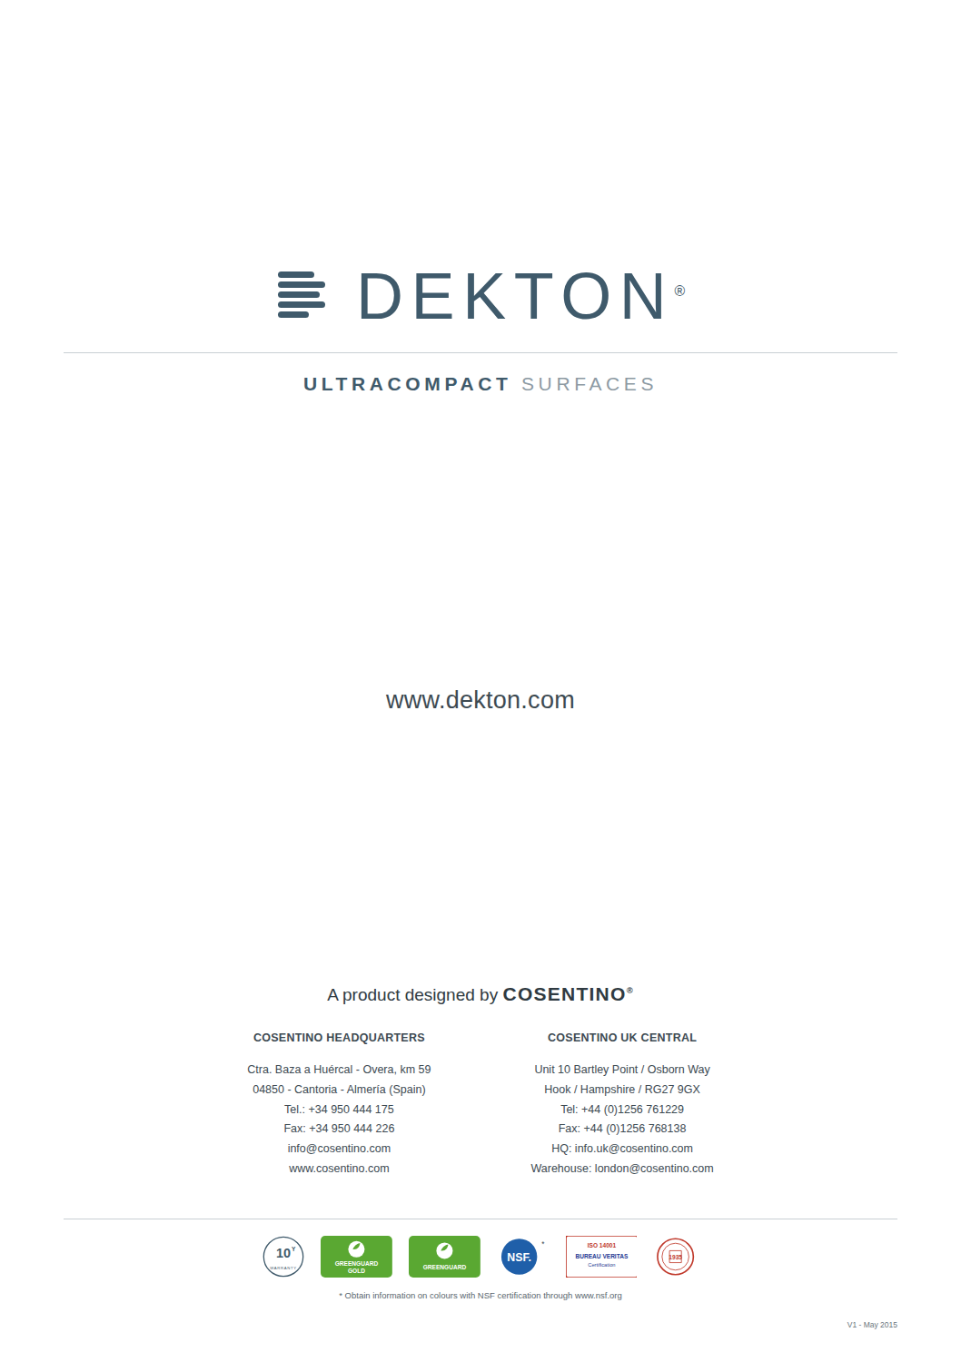DEKTON®
Ultracompact Surfaces
www.dekton.com
A product designed by COSENTINO®
Cosentino Headquarters
Ctra. Baza a Huércal - Overa, km 59
04850 - Cantoria - Almería (Spain)
Tel.: +34 950 444 175
Fax: +34 950 444 226
info@cosentino.com
www.cosentino.com
Cosentino UK Central
Unit 10 Bartley Point / Osborn Way
Hook / Hampshire / RG27 9GX
Tel: +44 (0)1256 761229
Fax: +44 (0)1256 768138
HQ: info.uk@cosentino.com
Warehouse: london@cosentino.com
10 Y WARRANTY
GREENGUARD GOLD
GREENGUARD
NSF. *
ISO 14001 BUREAU VERITAS Certification
1935
* Obtain information on colours with NSF certification through www.nsf.org
V1 - May 2015